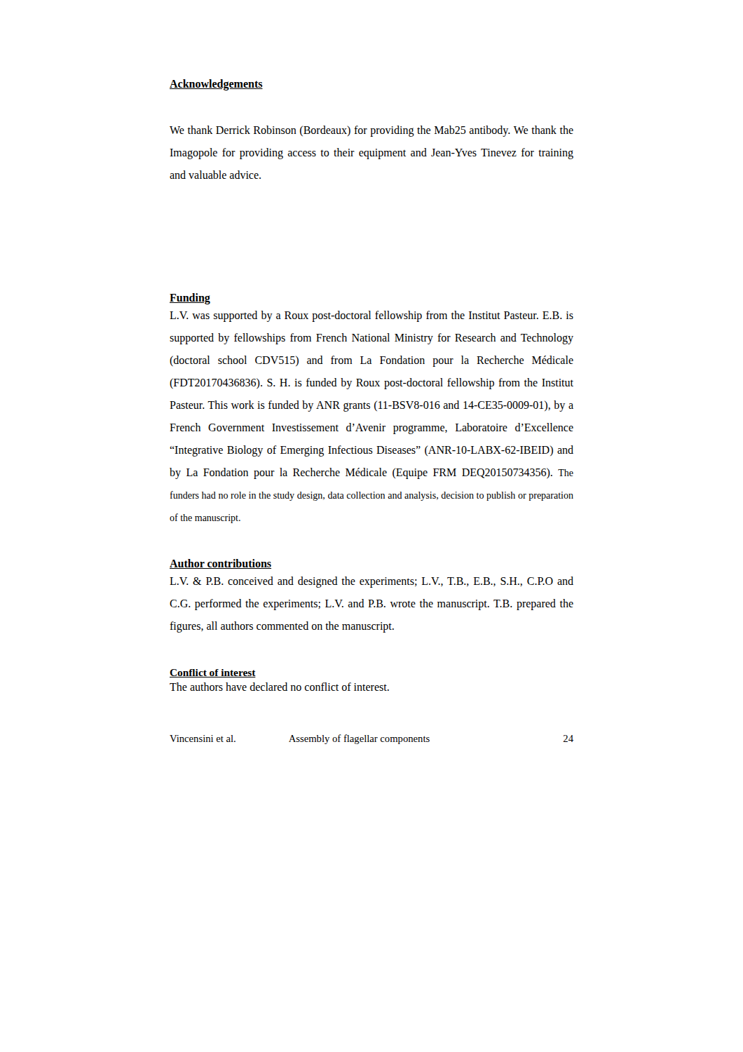Acknowledgements
We thank Derrick Robinson (Bordeaux) for providing the Mab25 antibody. We thank the Imagopole for providing access to their equipment and Jean-Yves Tinevez for training and valuable advice.
Funding
L.V. was supported by a Roux post-doctoral fellowship from the Institut Pasteur. E.B. is supported by fellowships from French National Ministry for Research and Technology (doctoral school CDV515) and from La Fondation pour la Recherche Médicale (FDT20170436836). S. H. is funded by Roux post-doctoral fellowship from the Institut Pasteur. This work is funded by ANR grants (11-BSV8-016 and 14-CE35-0009-01), by a French Government Investissement d’Avenir programme, Laboratoire d’Excellence “Integrative Biology of Emerging Infectious Diseases” (ANR-10-LABX-62-IBEID) and by La Fondation pour la Recherche Médicale (Equipe FRM DEQ20150734356). The funders had no role in the study design, data collection and analysis, decision to publish or preparation of the manuscript.
Author contributions
L.V. & P.B. conceived and designed the experiments; L.V., T.B., E.B., S.H., C.P.O and C.G. performed the experiments; L.V. and P.B. wrote the manuscript. T.B. prepared the figures, all authors commented on the manuscript.
Conflict of interest
The authors have declared no conflict of interest.
Vincensini et al. Assembly of flagellar components 24